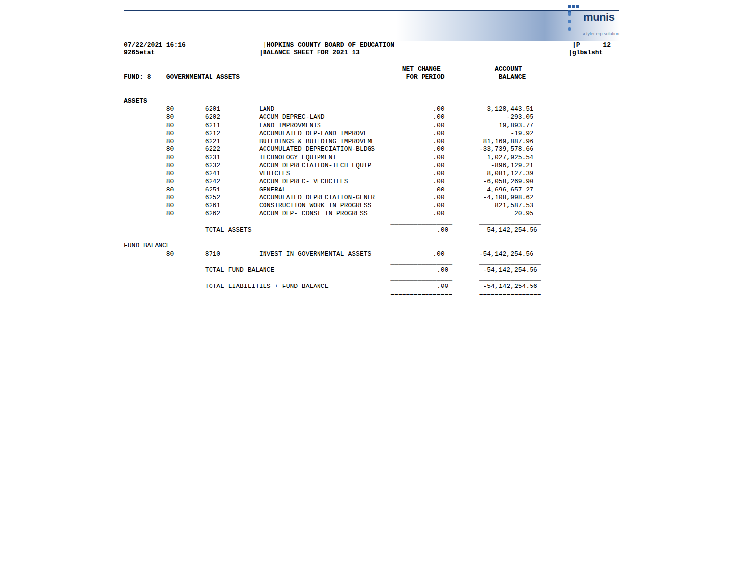munis
a tyler erp solution
07/22/2021 16:16                    |HOPKINS COUNTY BOARD OF EDUCATION                                              |P      12
9265etat                           |BALANCE SHEET FOR 2021 13                                                      |glbalsht

                                                                        NET CHANGE              ACCOUNT
FUND: 8    GOVERNMENTAL ASSETS                                           FOR PERIOD              BALANCE


ASSETS
           80        6201          LAND                                         .00           3,128,443.51
           80        6202          ACCUM DEPREC-LAND                            .00                -293.05
           80        6211          LAND IMPROVMENTS                             .00              19,893.77
           80        6212          ACCUMULATED DEP-LAND IMPROVE                 .00                 -19.92
           80        6221          BUILDINGS & BUILDING IMPROVEME               .00          81,169,887.96
           80        6222          ACCUMULATED DEPRECIATION-BLDGS               .00         -33,739,578.66
           80        6231          TECHNOLOGY EQUIPMENT                         .00           1,027,925.54
           80        6232          ACCUM DEPRECIATION-TECH EQUIP                .00            -896,129.21
           80        6241          VEHICLES                                     .00           8,081,127.39
           80        6242          ACCUM DEPREC- VECHCILES                      .00          -6,058,269.90
           80        6251          GENERAL                                      .00           4,696,657.27
           80        6252          ACCUMULATED DEPRECIATION-GENER               .00          -4,108,998.62
           80        6261          CONSTRUCTION WORK IN PROGRESS                .00             821,587.53
           80        6262          ACCUM DEP- CONST IN PROGRESS                 .00                  20.95
                                                                     ________________       ________________
                     TOTAL ASSETS                                                .00          54,142,254.56
                                                                     ________________       ________________
FUND BALANCE
           80        8710          INVEST IN GOVERNMENTAL ASSETS                .00         -54,142,254.56
                                                                     ________________       ________________
                     TOTAL FUND BALANCE                                          .00         -54,142,254.56
                                                                     ________________       ________________
                     TOTAL LIABILITIES + FUND BALANCE                            .00         -54,142,254.56
                                                                     ================       ================